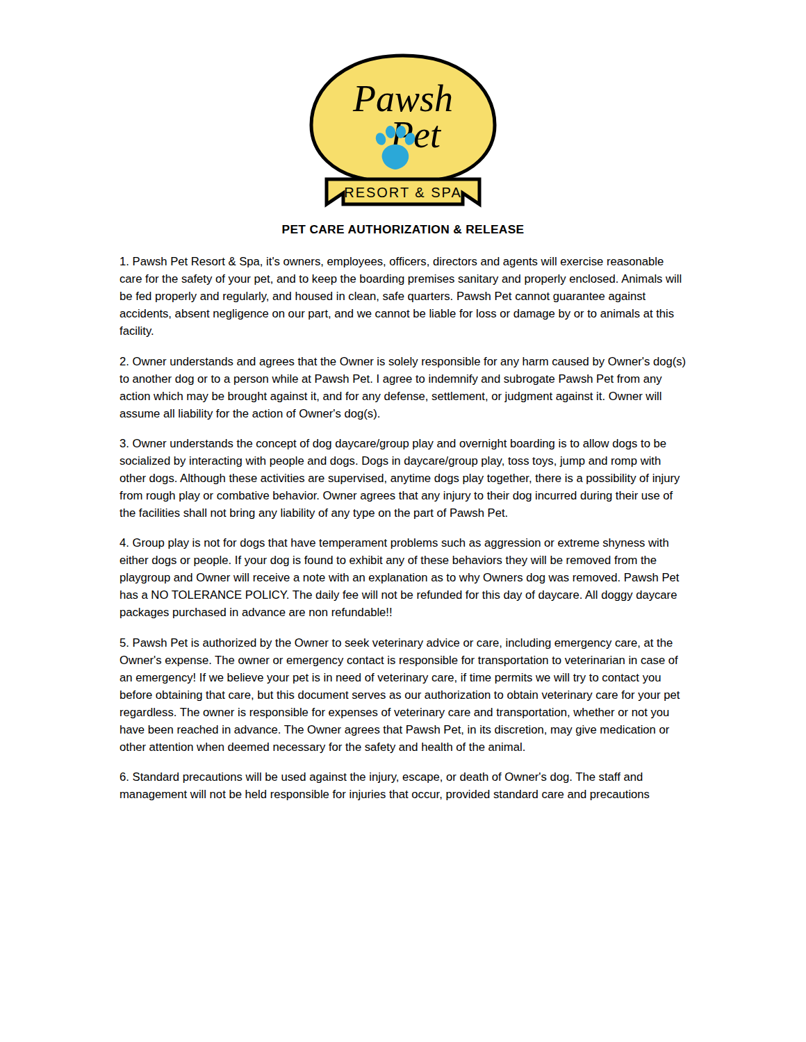Pawsh Pet RESORT & SPA
PET CARE AUTHORIZATION & RELEASE
1. Pawsh Pet Resort & Spa, it's owners, employees, officers, directors and agents will exercise reasonable care for the safety of your pet, and to keep the boarding premises sanitary and properly enclosed. Animals will be fed properly and regularly, and housed in clean, safe quarters. Pawsh Pet cannot guarantee against accidents, absent negligence on our part, and we cannot be liable for loss or damage by or to animals at this facility.
2. Owner understands and agrees that the Owner is solely responsible for any harm caused by Owner's dog(s) to another dog or to a person while at Pawsh Pet. I agree to indemnify and subrogate Pawsh Pet from any action which may be brought against it, and for any defense, settlement, or judgment against it. Owner will assume all liability for the action of Owner's dog(s).
3. Owner understands the concept of dog daycare/group play and overnight boarding is to allow dogs to be socialized by interacting with people and dogs. Dogs in daycare/group play, toss toys, jump and romp with other dogs. Although these activities are supervised, anytime dogs play together, there is a possibility of injury from rough play or combative behavior. Owner agrees that any injury to their dog incurred during their use of the facilities shall not bring any liability of any type on the part of Pawsh Pet.
4. Group play is not for dogs that have temperament problems such as aggression or extreme shyness with either dogs or people. If your dog is found to exhibit any of these behaviors they will be removed from the playgroup and Owner will receive a note with an explanation as to why Owners dog was removed. Pawsh Pet has a NO TOLERANCE POLICY. The daily fee will not be refunded for this day of daycare. All doggy daycare packages purchased in advance are non refundable!!
5. Pawsh Pet is authorized by the Owner to seek veterinary advice or care, including emergency care, at the Owner's expense. The owner or emergency contact is responsible for transportation to veterinarian in case of an emergency! If we believe your pet is in need of veterinary care, if time permits we will try to contact you before obtaining that care, but this document serves as our authorization to obtain veterinary care for your pet regardless. The owner is responsible for expenses of veterinary care and transportation, whether or not you have been reached in advance. The Owner agrees that Pawsh Pet, in its discretion, may give medication or other attention when deemed necessary for the safety and health of the animal.
6. Standard precautions will be used against the injury, escape, or death of Owner's dog. The staff and management will not be held responsible for injuries that occur, provided standard care and precautions